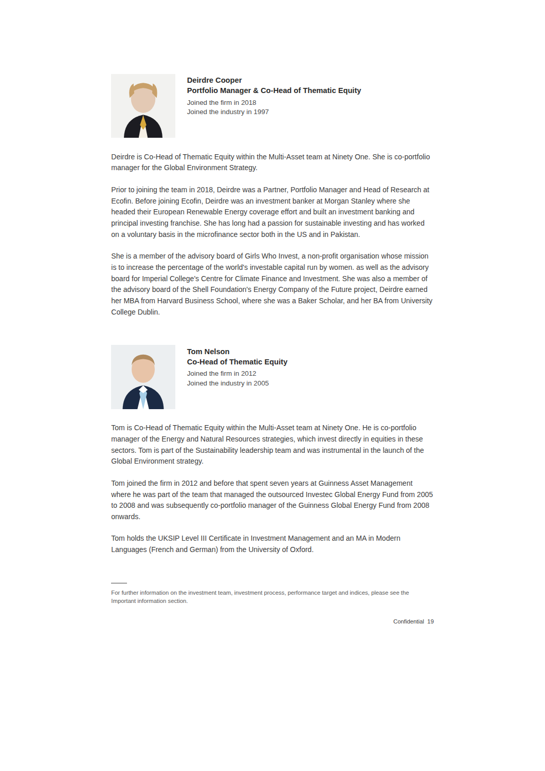Deirdre Cooper
Portfolio Manager & Co-Head of Thematic Equity
Joined the firm in 2018
Joined the industry in 1997
Deirdre is Co-Head of Thematic Equity within the Multi-Asset team at Ninety One. She is co-portfolio manager for the Global Environment Strategy.
Prior to joining the team in 2018, Deirdre was a Partner, Portfolio Manager and Head of Research at Ecofin. Before joining Ecofin, Deirdre was an investment banker at Morgan Stanley where she headed their European Renewable Energy coverage effort and built an investment banking and principal investing franchise. She has long had a passion for sustainable investing and has worked on a voluntary basis in the microfinance sector both in the US and in Pakistan.
She is a member of the advisory board of Girls Who Invest, a non-profit organisation whose mission is to increase the percentage of the world's investable capital run by women. as well as the advisory board for Imperial College's Centre for Climate Finance and Investment. She was also a member of the advisory board of the Shell Foundation's Energy Company of the Future project, Deirdre earned her MBA from Harvard Business School, where she was a Baker Scholar, and her BA from University College Dublin.
Tom Nelson
Co-Head of Thematic Equity
Joined the firm in 2012
Joined the industry in 2005
Tom is Co-Head of Thematic Equity within the Multi-Asset team at Ninety One. He is co-portfolio manager of the Energy and Natural Resources strategies, which invest directly in equities in these sectors. Tom is part of the Sustainability leadership team and was instrumental in the launch of the Global Environment strategy.
Tom joined the firm in 2012 and before that spent seven years at Guinness Asset Management where he was part of the team that managed the outsourced Investec Global Energy Fund from 2005 to 2008 and was subsequently co-portfolio manager of the Guinness Global Energy Fund from 2008 onwards.
Tom holds the UKSIP Level III Certificate in Investment Management and an MA in Modern Languages (French and German) from the University of Oxford.
For further information on the investment team, investment process, performance target and indices, please see the Important information section.
Confidential 19